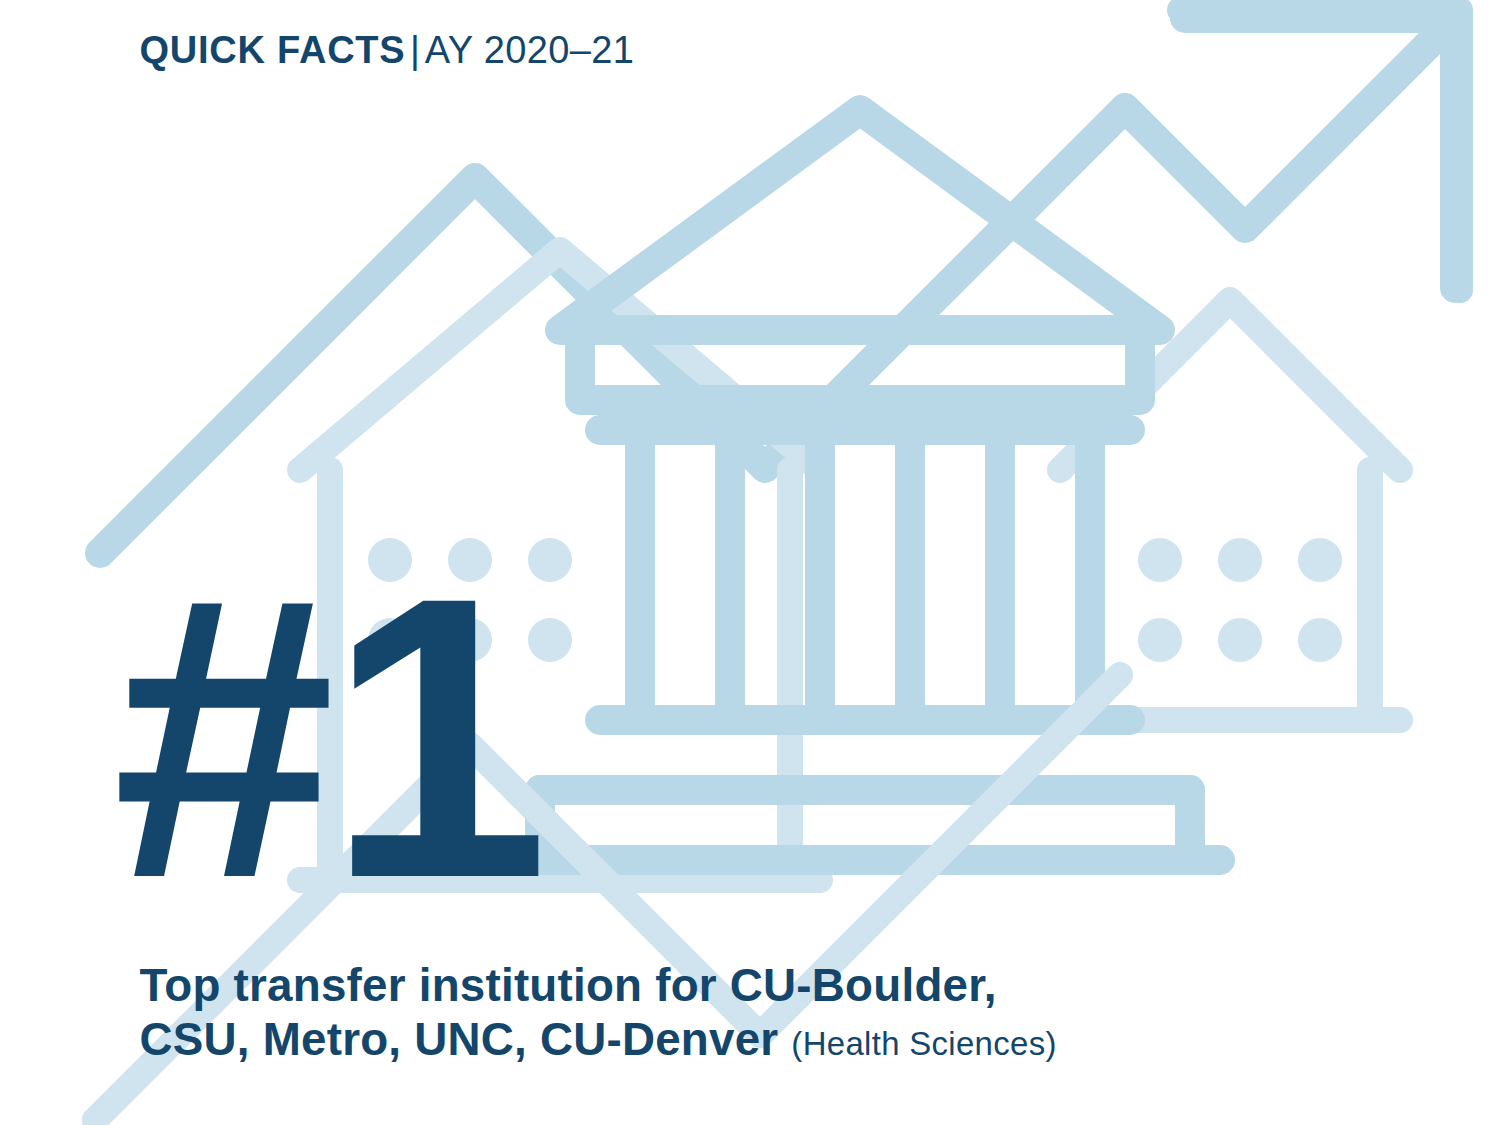QUICK FACTS|AY 2020–21
#1
Top transfer institution for CU-Boulder,
CSU, Metro, UNC, CU-Denver (Health Sciences)